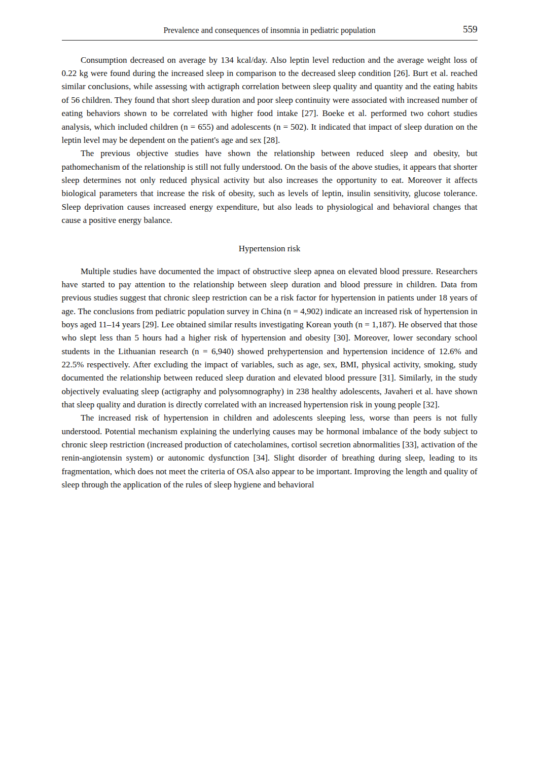Prevalence and consequences of insomnia in pediatric population 559
Consumption decreased on average by 134 kcal/day. Also leptin level reduction and the average weight loss of 0.22 kg were found during the increased sleep in comparison to the decreased sleep condition [26]. Burt et al. reached similar conclusions, while assessing with actigraph correlation between sleep quality and quantity and the eating habits of 56 children. They found that short sleep duration and poor sleep continuity were associated with increased number of eating behaviors shown to be correlated with higher food intake [27]. Boeke et al. performed two cohort studies analysis, which included children (n = 655) and adolescents (n = 502). It indicated that impact of sleep duration on the leptin level may be dependent on the patient's age and sex [28].
The previous objective studies have shown the relationship between reduced sleep and obesity, but pathomechanism of the relationship is still not fully understood. On the basis of the above studies, it appears that shorter sleep determines not only reduced physical activity but also increases the opportunity to eat. Moreover it affects biological parameters that increase the risk of obesity, such as levels of leptin, insulin sensitivity, glucose tolerance. Sleep deprivation causes increased energy expenditure, but also leads to physiological and behavioral changes that cause a positive energy balance.
Hypertension risk
Multiple studies have documented the impact of obstructive sleep apnea on elevated blood pressure. Researchers have started to pay attention to the relationship between sleep duration and blood pressure in children. Data from previous studies suggest that chronic sleep restriction can be a risk factor for hypertension in patients under 18 years of age. The conclusions from pediatric population survey in China (n = 4,902) indicate an increased risk of hypertension in boys aged 11–14 years [29]. Lee obtained similar results investigating Korean youth (n = 1,187). He observed that those who slept less than 5 hours had a higher risk of hypertension and obesity [30]. Moreover, lower secondary school students in the Lithuanian research (n = 6,940) showed prehypertension and hypertension incidence of 12.6% and 22.5% respectively. After excluding the impact of variables, such as age, sex, BMI, physical activity, smoking, study documented the relationship between reduced sleep duration and elevated blood pressure [31]. Similarly, in the study objectively evaluating sleep (actigraphy and polysomnography) in 238 healthy adolescents, Javaheri et al. have shown that sleep quality and duration is directly correlated with an increased hypertension risk in young people [32].
The increased risk of hypertension in children and adolescents sleeping less, worse than peers is not fully understood. Potential mechanism explaining the underlying causes may be hormonal imbalance of the body subject to chronic sleep restriction (increased production of catecholamines, cortisol secretion abnormalities [33], activation of the renin-angiotensin system) or autonomic dysfunction [34]. Slight disorder of breathing during sleep, leading to its fragmentation, which does not meet the criteria of OSA also appear to be important. Improving the length and quality of sleep through the application of the rules of sleep hygiene and behavioral